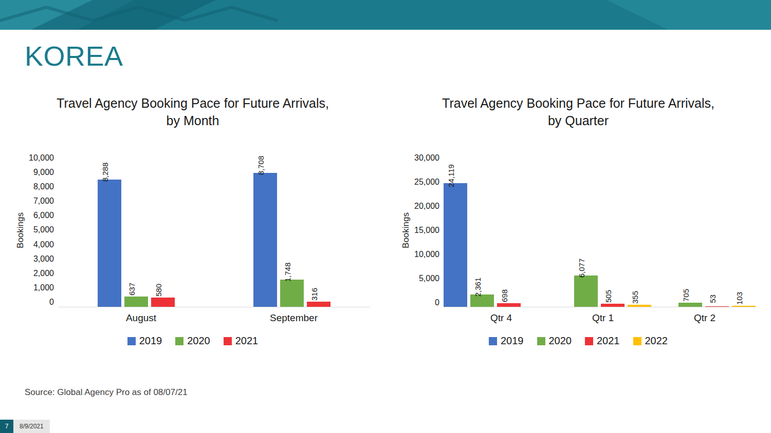KOREA
Travel Agency Booking Pace for Future Arrivals,
by Month
Bookings
10,000 9,000 8,000 7,000 6,000 5,000 4,000 3,000 2,000 1,000 0
8,288
637
580
8,708
1,748
316
August September
2019 2020 2021
Travel Agency Booking Pace for Future Arrivals,
by Quarter
Bookings
30,000 25,000 20,000 15,000 10,000 5,000 0
24,119
2,361
698
6,077
505
355
705
53
103
Qtr 4 Qtr 1 Qtr 2
2019 2020 2021 2022
Source: Global Agency Pro as of 08/07/21
7
8/9/2021